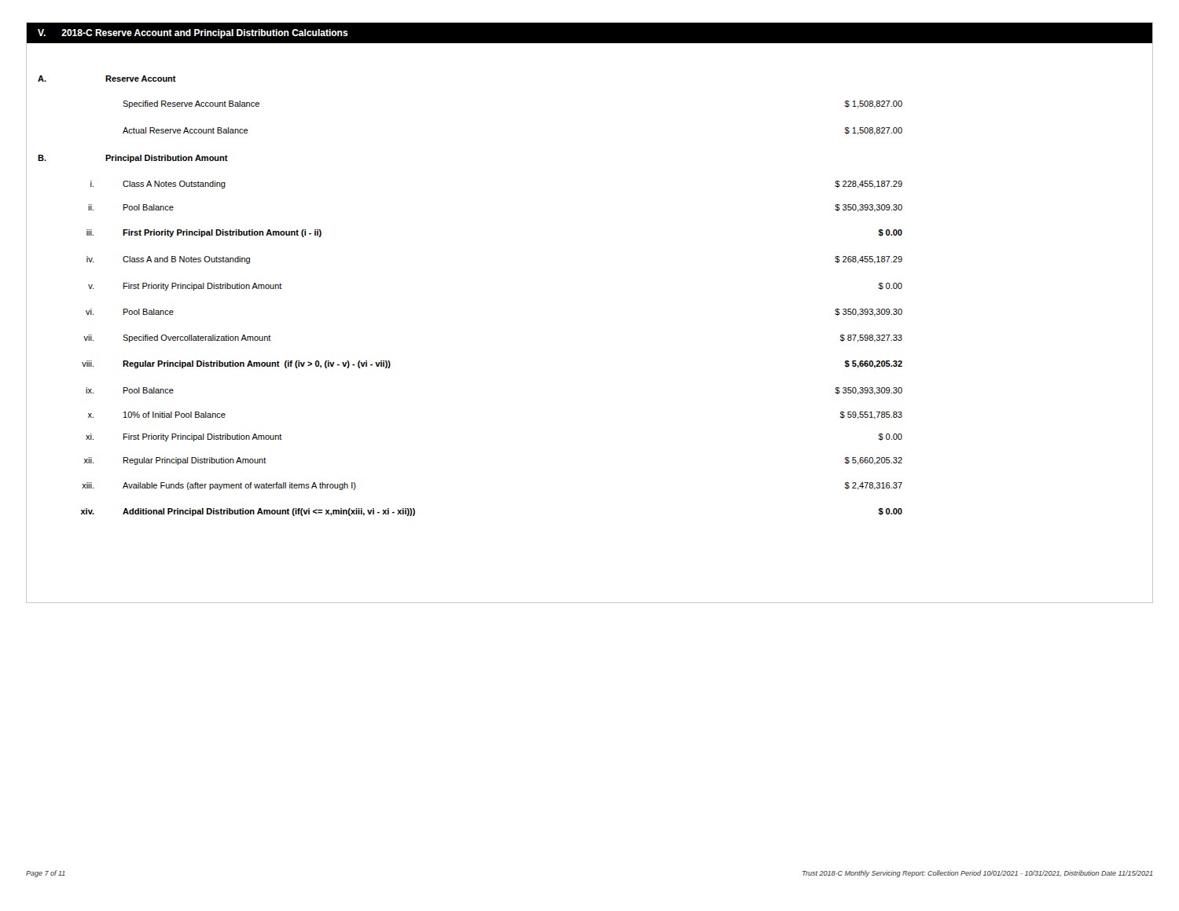V. 2018-C Reserve Account and Principal Distribution Calculations
| A. | Reserve Account | |
| | Specified Reserve Account Balance | $ 1,508,827.00 |
| | Actual Reserve Account Balance | $ 1,508,827.00 |
| B. | Principal Distribution Amount | |
| i. | Class A Notes Outstanding | $ 228,455,187.29 |
| ii. | Pool Balance | $ 350,393,309.30 |
| iii. | First Priority Principal Distribution Amount (i - ii) | $ 0.00 |
| iv. | Class A and B Notes Outstanding | $ 268,455,187.29 |
| v. | First Priority Principal Distribution Amount | $ 0.00 |
| vi. | Pool Balance | $ 350,393,309.30 |
| vii. | Specified Overcollateralization Amount | $ 87,598,327.33 |
| viii. | Regular Principal Distribution Amount (if (iv > 0, (iv - v) - (vi - vii)) | $ 5,660,205.32 |
| ix. | Pool Balance | $ 350,393,309.30 |
| x. | 10% of Initial Pool Balance | $ 59,551,785.83 |
| xi. | First Priority Principal Distribution Amount | $ 0.00 |
| xii. | Regular Principal Distribution Amount | $ 5,660,205.32 |
| xiii. | Available Funds (after payment of waterfall items A through I) | $ 2,478,316.37 |
| xiv. | Additional Principal Distribution Amount (if(vi <= x,min(xiii, vi - xi - xii))) | $ 0.00 |
Page 7 of 11
Trust 2018-C Monthly Servicing Report: Collection Period 10/01/2021 - 10/31/2021, Distribution Date 11/15/2021